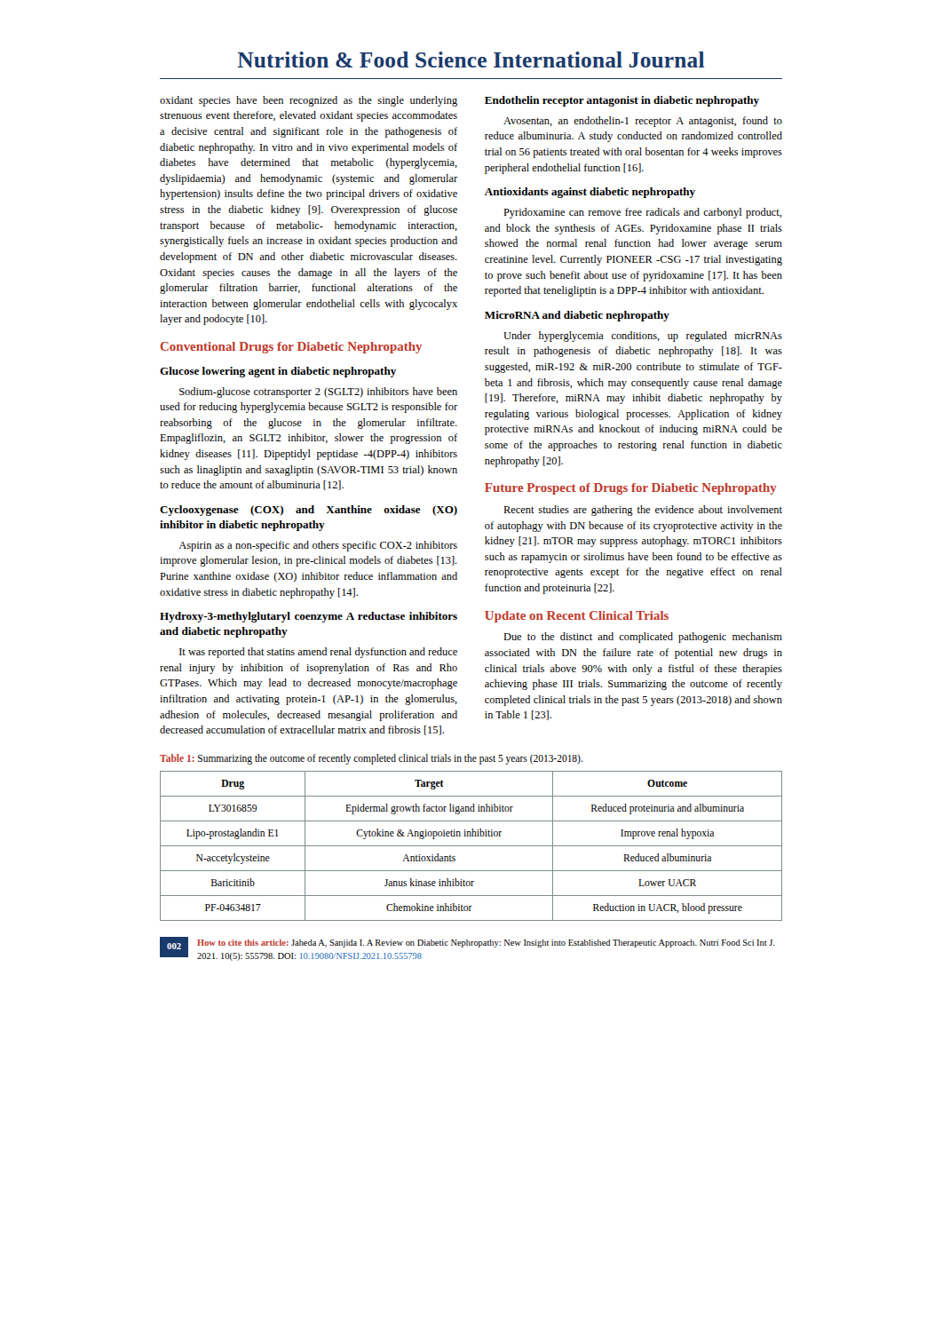Nutrition & Food Science International Journal
oxidant species have been recognized as the single underlying strenuous event therefore, elevated oxidant species accommodates a decisive central and significant role in the pathogenesis of diabetic nephropathy. In vitro and in vivo experimental models of diabetes have determined that metabolic (hyperglycemia, dyslipidaemia) and hemodynamic (systemic and glomerular hypertension) insults define the two principal drivers of oxidative stress in the diabetic kidney [9]. Overexpression of glucose transport because of metabolic- hemodynamic interaction, synergistically fuels an increase in oxidant species production and development of DN and other diabetic microvascular diseases. Oxidant species causes the damage in all the layers of the glomerular filtration barrier, functional alterations of the interaction between glomerular endothelial cells with glycocalyx layer and podocyte [10].
Conventional Drugs for Diabetic Nephropathy
Glucose lowering agent in diabetic nephropathy
Sodium-glucose cotransporter 2 (SGLT2) inhibitors have been used for reducing hyperglycemia because SGLT2 is responsible for reabsorbing of the glucose in the glomerular infiltrate. Empagliflozin, an SGLT2 inhibitor, slower the progression of kidney diseases [11]. Dipeptidyl peptidase -4(DPP-4) inhibitors such as linagliptin and saxagliptin (SAVOR-TIMI 53 trial) known to reduce the amount of albuminuria [12].
Cyclooxygenase (COX) and Xanthine oxidase (XO) inhibitor in diabetic nephropathy
Aspirin as a non-specific and others specific COX-2 inhibitors improve glomerular lesion, in pre-clinical models of diabetes [13]. Purine xanthine oxidase (XO) inhibitor reduce inflammation and oxidative stress in diabetic nephropathy [14].
Hydroxy-3-methylglutaryl coenzyme A reductase inhibitors and diabetic nephropathy
It was reported that statins amend renal dysfunction and reduce renal injury by inhibition of isoprenylation of Ras and Rho GTPases. Which may lead to decreased monocyte/macrophage infiltration and activating protein-1 (AP-1) in the glomerulus, adhesion of molecules, decreased mesangial proliferation and decreased accumulation of extracellular matrix and fibrosis [15].
Endothelin receptor antagonist in diabetic nephropathy
Avosentan, an endothelin-1 receptor A antagonist, found to reduce albuminuria. A study conducted on randomized controlled trial on 56 patients treated with oral bosentan for 4 weeks improves peripheral endothelial function [16].
Antioxidants against diabetic nephropathy
Pyridoxamine can remove free radicals and carbonyl product, and block the synthesis of AGEs. Pyridoxamine phase II trials showed the normal renal function had lower average serum creatinine level. Currently PIONEER -CSG -17 trial investigating to prove such benefit about use of pyridoxamine [17]. It has been reported that teneligliptin is a DPP-4 inhibitor with antioxidant.
MicroRNA and diabetic nephropathy
Under hyperglycemia conditions, up regulated micrRNAs result in pathogenesis of diabetic nephropathy [18]. It was suggested, miR-192 & miR-200 contribute to stimulate of TGF-beta 1 and fibrosis, which may consequently cause renal damage [19]. Therefore, miRNA may inhibit diabetic nephropathy by regulating various biological processes. Application of kidney protective miRNAs and knockout of inducing miRNA could be some of the approaches to restoring renal function in diabetic nephropathy [20].
Future Prospect of Drugs for Diabetic Nephropathy
Recent studies are gathering the evidence about involvement of autophagy with DN because of its cryoprotective activity in the kidney [21]. mTOR may suppress autophagy. mTORC1 inhibitors such as rapamycin or sirolimus have been found to be effective as renoprotective agents except for the negative effect on renal function and proteinuria [22].
Update on Recent Clinical Trials
Due to the distinct and complicated pathogenic mechanism associated with DN the failure rate of potential new drugs in clinical trials above 90% with only a fistful of these therapies achieving phase III trials. Summarizing the outcome of recently completed clinical trials in the past 5 years (2013-2018) and shown in Table 1 [23].
Table 1: Summarizing the outcome of recently completed clinical trials in the past 5 years (2013-2018).
| Drug | Target | Outcome |
| --- | --- | --- |
| LY3016859 | Epidermal growth factor ligand inhibitor | Reduced proteinuria and albuminuria |
| Lipo-prostaglandin E1 | Cytokine & Angiopoietin inhibitior | Improve renal hypoxia |
| N-accetylcysteine | Antioxidants | Reduced albuminuria |
| Baricitinib | Janus kinase inhibitor | Lower UACR |
| PF-04634817 | Chemokine inhibitor | Reduction in UACR, blood pressure |
002
How to cite this article: Jaheda A, Sanjida I. A Review on Diabetic Nephropathy: New Insight into Established Therapeutic Approach. Nutri Food Sci Int J. 2021. 10(5): 555798. DOI: 10.19080/NFSIJ.2021.10.555798